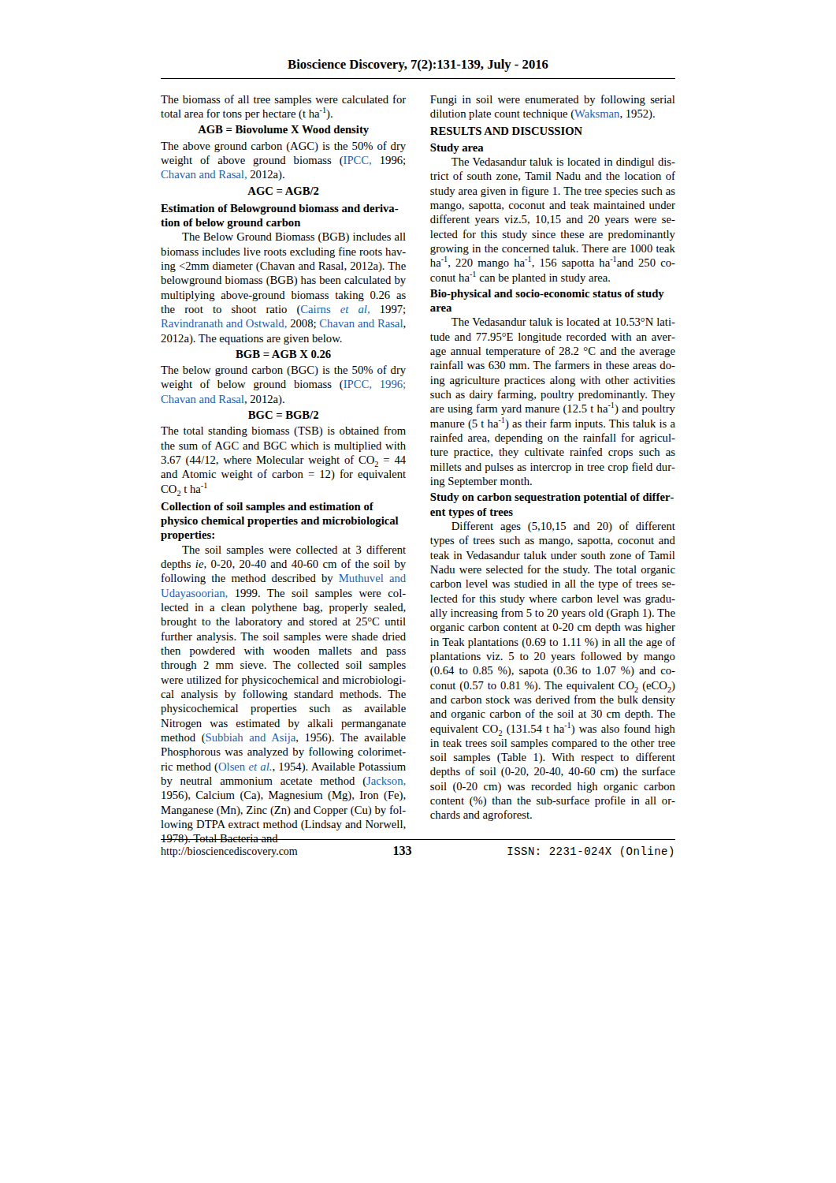Bioscience Discovery, 7(2):131-139, July - 2016
The biomass of all tree samples were calculated for total area for tons per hectare (t ha-1).
AGB = Biovolume X Wood density
The above ground carbon (AGC) is the 50% of dry weight of above ground biomass (IPCC, 1996; Chavan and Rasal, 2012a).
AGC = AGB/2
Estimation of Belowground biomass and derivation of below ground carbon
The Below Ground Biomass (BGB) includes all biomass includes live roots excluding fine roots having <2mm diameter (Chavan and Rasal, 2012a). The belowground biomass (BGB) has been calculated by multiplying above-ground biomass taking 0.26 as the root to shoot ratio (Cairns et al, 1997; Ravindranath and Ostwald, 2008; Chavan and Rasal, 2012a). The equations are given below.
BGB = AGB X 0.26
The below ground carbon (BGC) is the 50% of dry weight of below ground biomass (IPCC, 1996; Chavan and Rasal, 2012a).
BGC = BGB/2
The total standing biomass (TSB) is obtained from the sum of AGC and BGC which is multiplied with 3.67 (44/12, where Molecular weight of CO2 = 44 and Atomic weight of carbon = 12) for equivalent CO2 t ha-1
Collection of soil samples and estimation of physico chemical properties and microbiological properties:
The soil samples were collected at 3 different depths ie, 0-20, 20-40 and 40-60 cm of the soil by following the method described by Muthuvel and Udayasoorian, 1999. The soil samples were collected in a clean polythene bag, properly sealed, brought to the laboratory and stored at 25°C until further analysis. The soil samples were shade dried then powdered with wooden mallets and pass through 2 mm sieve. The collected soil samples were utilized for physicochemical and microbiological analysis by following standard methods. The physicochemical properties such as available Nitrogen was estimated by alkali permanganate method (Subbiah and Asija, 1956). The available Phosphorous was analyzed by following colorimetric method (Olsen et al., 1954). Available Potassium by neutral ammonium acetate method (Jackson, 1956), Calcium (Ca), Magnesium (Mg), Iron (Fe), Manganese (Mn), Zinc (Zn) and Copper (Cu) by following DTPA extract method (Lindsay and Norwell, 1978). Total Bacteria and
Fungi in soil were enumerated by following serial dilution plate count technique (Waksman, 1952).
RESULTS AND DISCUSSION
Study area
The Vedasandur taluk is located in dindigul district of south zone, Tamil Nadu and the location of study area given in figure 1. The tree species such as mango, sapotta, coconut and teak maintained under different years viz.5, 10,15 and 20 years were selected for this study since these are predominantly growing in the concerned taluk. There are 1000 teak ha-1, 220 mango ha-1, 156 sapotta ha-1and 250 coconut ha-1 can be planted in study area.
Bio-physical and socio-economic status of study area
The Vedasandur taluk is located at 10.53°N latitude and 77.95°E longitude recorded with an average annual temperature of 28.2 °C and the average rainfall was 630 mm. The farmers in these areas doing agriculture practices along with other activities such as dairy farming, poultry predominantly. They are using farm yard manure (12.5 t ha-1) and poultry manure (5 t ha-1) as their farm inputs. This taluk is a rainfed area, depending on the rainfall for agriculture practice, they cultivate rainfed crops such as millets and pulses as intercrop in tree crop field during September month.
Study on carbon sequestration potential of different types of trees
Different ages (5,10,15 and 20) of different types of trees such as mango, sapotta, coconut and teak in Vedasandur taluk under south zone of Tamil Nadu were selected for the study. The total organic carbon level was studied in all the type of trees selected for this study where carbon level was gradually increasing from 5 to 20 years old (Graph 1). The organic carbon content at 0-20 cm depth was higher in Teak plantations (0.69 to 1.11 %) in all the age of plantations viz. 5 to 20 years followed by mango (0.64 to 0.85 %), sapota (0.36 to 1.07 %) and coconut (0.57 to 0.81 %). The equivalent CO2 (eCO2) and carbon stock was derived from the bulk density and organic carbon of the soil at 30 cm depth. The equivalent CO2 (131.54 t ha-1) was also found high in teak trees soil samples compared to the other tree soil samples (Table 1). With respect to different depths of soil (0-20, 20-40, 40-60 cm) the surface soil (0-20 cm) was recorded high organic carbon content (%) than the sub-surface profile in all orchards and agroforest.
http://biosciencediscovery.com 133 ISSN: 2231-024X (Online)